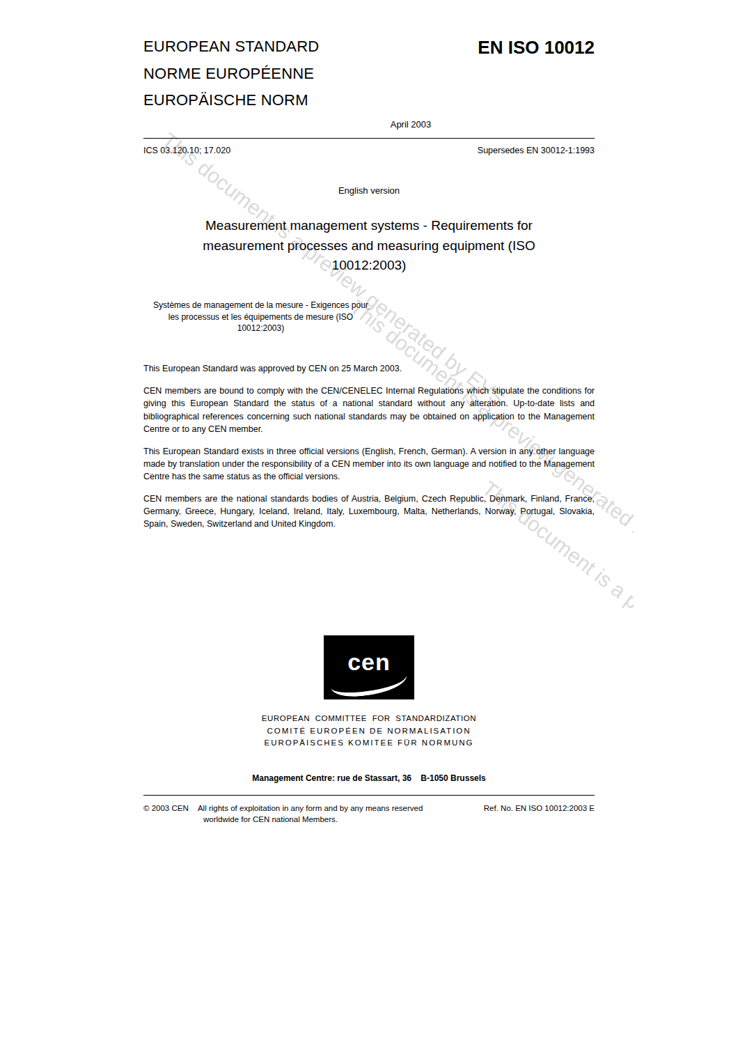This document is a preview generated by EVS This document is a preview generated by EVS This document is a preview generated by EVS
EUROPEAN STANDARD
NORME EUROPÉENNE
EUROPÄISCHE NORM
EN ISO 10012
April 2003
ICS 03.120.10; 17.020
Supersedes EN 30012-1:1993
English version
Measurement management systems - Requirements for
measurement processes and measuring equipment (ISO
10012:2003)
Systèmes de management de la mesure - Exigences pour
les processus et les équipements de mesure (ISO
10012:2003)
This European Standard was approved by CEN on 25 March 2003.
CEN members are bound to comply with the CEN/CENELEC Internal Regulations which stipulate the conditions for giving this European Standard the status of a national standard without any alteration. Up-to-date lists and bibliographical references concerning such national standards may be obtained on application to the Management Centre or to any CEN member.
This European Standard exists in three official versions (English, French, German). A version in any other language made by translation under the responsibility of a CEN member into its own language and notified to the Management Centre has the same status as the official versions.
CEN members are the national standards bodies of Austria, Belgium, Czech Republic, Denmark, Finland, France, Germany, Greece, Hungary, Iceland, Ireland, Italy, Luxembourg, Malta, Netherlands, Norway, Portugal, Slovakia, Spain, Sweden, Switzerland and United Kingdom.
cen
EUROPEAN COMMITTEE FOR STANDARDIZATION
COMITÉ EUROPÉEN DE NORMALISATION
EUROPÄISCHES KOMITEE FÜR NORMUNG
Management Centre: rue de Stassart, 36 B-1050 Brussels
© 2003 CEN All rights of exploitation in any form and by any means reserved worldwide for CEN national Members.
Ref. No. EN ISO 10012:2003 E